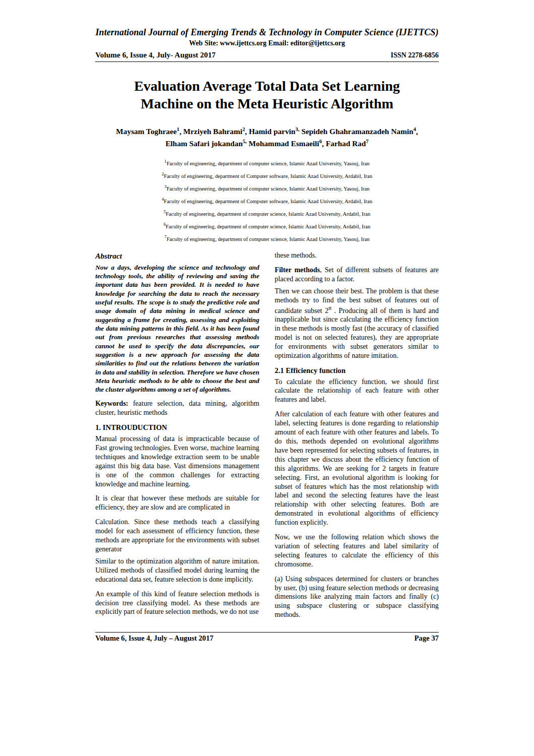International Journal of Emerging Trends & Technology in Computer Science (IJETTCS)
Web Site: www.ijettcs.org Email: editor@ijettcs.org
Volume 6, Issue 4, July- August 2017 ISSN 2278-6856
Evaluation Average Total Data Set Learning
Machine on the Meta Heuristic Algorithm
Maysam Toghraee1, Mrziyeh Bahrami2, Hamid parvin3, Sepideh Ghahramanzadeh Namin4,
Elham Safari jokandan5, Mohammad Esmaeili6, Farhad Rad7
1Faculty of engineering, department of computer science, Islamic Azad University, Yasouj, Iran
2Faculty of engineering, department of Computer software, Islamic Azad University, Ardabil, Iran
3Faculty of engineering, department of computer science, Islamic Azad University, Yasouj, Iran
4Faculty of engineering, department of Computer software, Islamic Azad University, Ardabil, Iran
5Faculty of engineering, department of computer science, Islamic Azad University, Ardabil, Iran
6Faculty of engineering, department of computer science, Islamic Azad University, Ardabil, Iran
7Faculty of engineering, department of computer science, Islamic Azad University, Yasouj, Iran
Abstract
Now a days, developing the science and technology and technology tools, the ability of reviewing and saving the important data has been provided. It is needed to have knowledge for searching the data to reach the necessary useful results. The scope is to study the predictive role and usage domain of data mining in medical science and suggesting a frame for creating, assessing and exploiting the data mining patterns in this field. As it has been found out from previous researches that assessing methods cannot be used to specify the data discrepancies, our suggestion is a new approach for assessing the data similarities to find out the relations between the variation in data and stability in selection. Therefore we have chosen Meta heuristic methods to be able to choose the best and the cluster algorithms among a set of algorithms.
Keywords: feature selection, data mining, algorithm cluster, heuristic methods
1. INTROUDUCTION
Manual processing of data is impracticable because of Fast growing technologies. Even worse, machine learning techniques and knowledge extraction seem to be unable against this big data base. Vast dimensions management is one of the common challenges for extracting knowledge and machine learning.
It is clear that however these methods are suitable for efficiency, they are slow and are complicated in
Calculation. Since these methods teach a classifying model for each assessment of efficiency function, these methods are appropriate for the environments with subset generator
Similar to the optimization algorithm of nature imitation. Utilized methods of classified model during learning the educational data set, feature selection is done implicitly.
An example of this kind of feature selection methods is decision tree classifying model. As these methods are explicitly part of feature selection methods, we do not use
these methods.
Filter methods, Set of different subsets of features are placed according to a factor.
Then we can choose their best. The problem is that these methods try to find the best subset of features out of candidate subset 2n . Producing all of them is hard and inapplicable but since calculating the efficiency function in these methods is mostly fast (the accuracy of classified model is not on selected features), they are appropriate for environments with subset generators similar to optimization algorithms of nature imitation.
2.1 Efficiency function
To calculate the efficiency function, we should first calculate the relationship of each feature with other features and label.
After calculation of each feature with other features and label, selecting features is done regarding to relationship amount of each feature with other features and labels. To do this, methods depended on evolutional algorithms have been represented for selecting subsets of features, in this chapter we discuss about the efficiency function of this algorithms. We are seeking for 2 targets in feature selecting. First, an evolutional algorithm is looking for subset of features which has the most relationship with label and second the selecting features have the least relationship with other selecting features. Both are demonstrated in evolutional algorithms of efficiency function explicitly.
Now, we use the following relation which shows the variation of selecting features and label similarity of selecting features to calculate the efficiency of this chromosome.
(a) Using subspaces determined for clusters or branches by user, (b) using feature selection methods or decreasing dimensions like analyzing main factors and finally (c) using subspace clustering or subspace classifying methods.
Volume 6, Issue 4, July – August 2017 Page 37